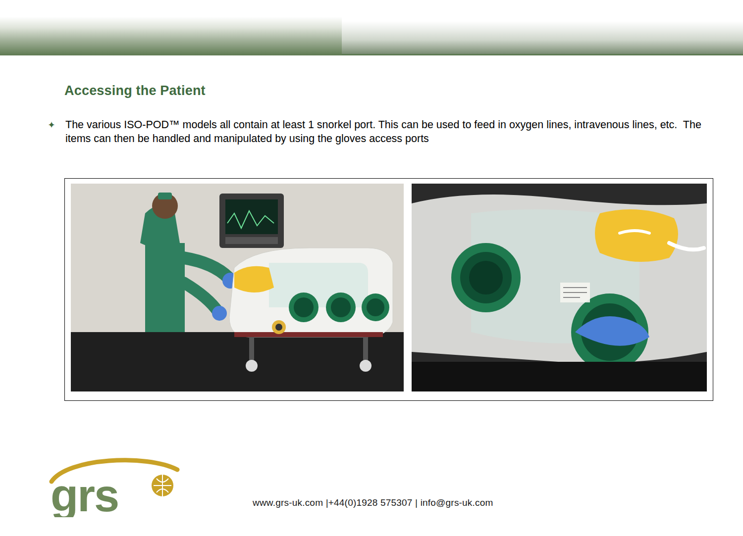Accessing the Patient
✦
The various ISO-POD™ models all contain at least 1 snorkel port. This can be used to feed in oxygen lines, intravenous lines, etc. The items can then be handled and manipulated by using the gloves access ports
grs
www.grs-uk.com |+44(0)1928 575307 | info@grs-uk.com